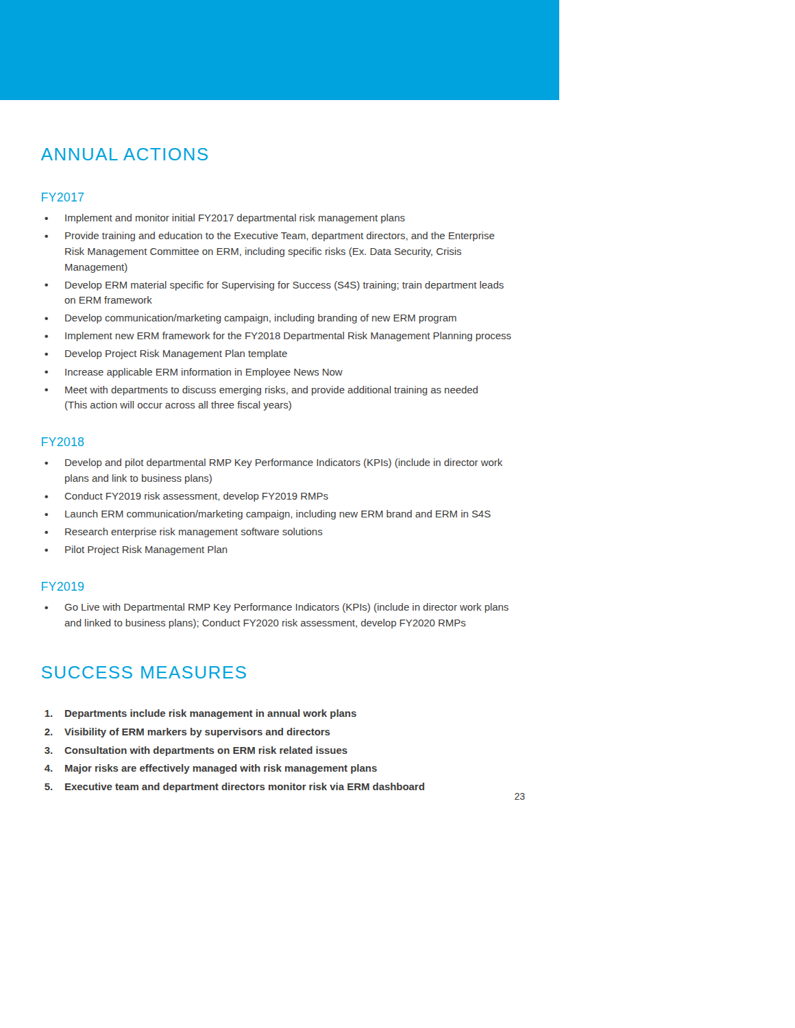Annual Actions
FY2017
Implement and monitor initial FY2017 departmental risk management plans
Provide training and education to the Executive Team, department directors, and the Enterprise Risk Management Committee on ERM, including specific risks (Ex. Data Security, Crisis Management)
Develop ERM material specific for Supervising for Success (S4S) training; train department leads on ERM framework
Develop communication/marketing campaign, including branding of new ERM program
Implement new ERM framework for the FY2018 Departmental Risk Management Planning process
Develop Project Risk Management Plan template
Increase applicable ERM information in Employee News Now
Meet with departments to discuss emerging risks, and provide additional training as needed(This action will occur across all three fiscal years)
FY2018
Develop and pilot departmental RMP Key Performance Indicators (KPIs) (include in director work plans and link to business plans)
Conduct FY2019 risk assessment, develop FY2019 RMPs
Launch ERM communication/marketing campaign, including new ERM brand and ERM in S4S
Research enterprise risk management software solutions
Pilot Project Risk Management Plan
FY2019
Go Live with Departmental RMP Key Performance Indicators (KPIs) (include in director work plans and linked to business plans); Conduct FY2020 risk assessment, develop FY2020 RMPs
Success Measures
Departments include risk management in annual work plans
Visibility of ERM markers by supervisors and directors
Consultation with departments on ERM risk related issues
Major risks are effectively managed with risk management plans
Executive team and department directors monitor risk via ERM dashboard
23